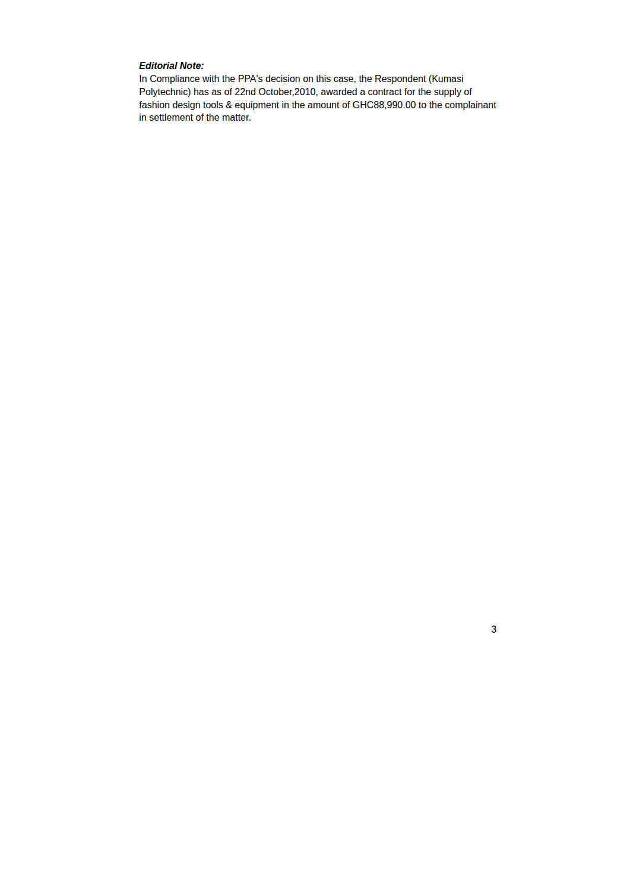Editorial Note:
In Compliance with the PPA's decision on this case, the Respondent (Kumasi Polytechnic) has as of 22nd October,2010, awarded a contract for the supply of fashion design tools & equipment in the amount of GHC88,990.00 to the complainant in settlement of the matter.
3